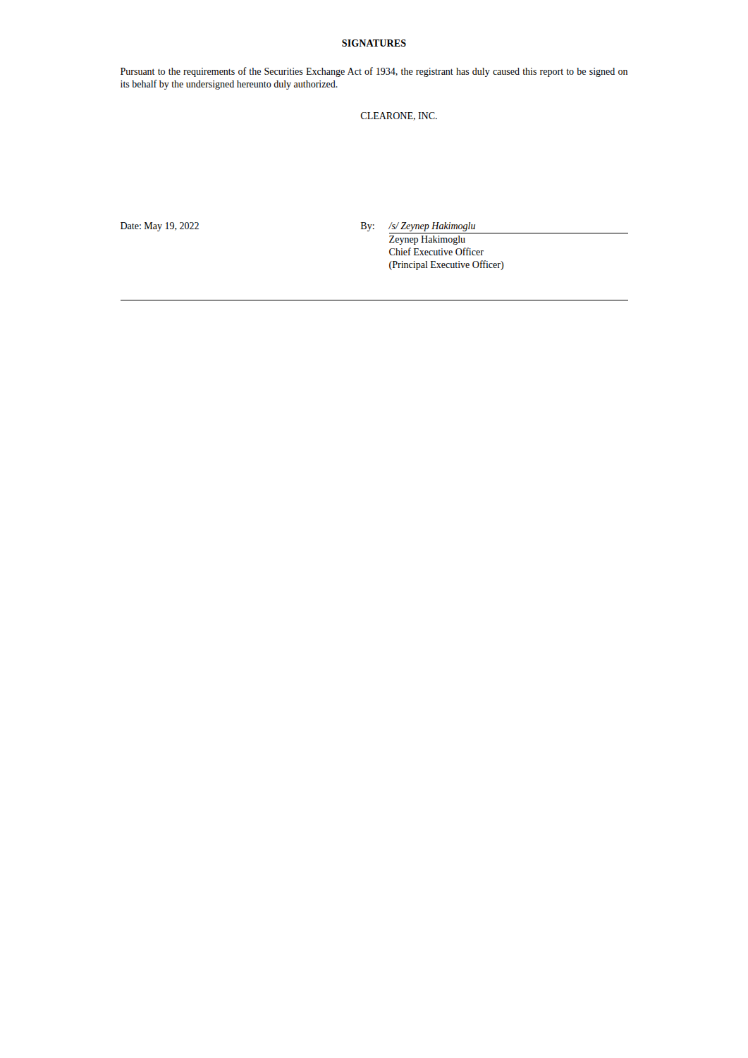SIGNATURES
Pursuant to the requirements of the Securities Exchange Act of 1934, the registrant has duly caused this report to be signed on its behalf by the undersigned hereunto duly authorized.
CLEARONE, INC.
| Date: May 19, 2022 | By: | /s/ Zeynep Hakimoglu |
| | | Zeynep Hakimoglu Chief Executive Officer (Principal Executive Officer) |